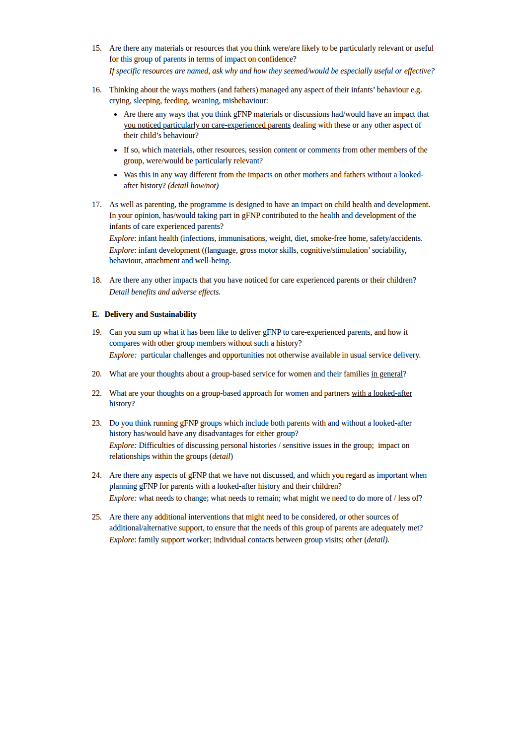15. Are there any materials or resources that you think were/are likely to be particularly relevant or useful for this group of parents in terms of impact on confidence?
If specific resources are named, ask why and how they seemed/would be especially useful or effective?
16. Thinking about the ways mothers (and fathers) managed any aspect of their infants’ behaviour e.g. crying, sleeping, feeding, weaning, misbehaviour:
Are there any ways that you think gFNP materials or discussions had/would have an impact that you noticed particularly on care-experienced parents dealing with these or any other aspect of their child’s behaviour?
If so, which materials, other resources, session content or comments from other members of the group, were/would be particularly relevant?
Was this in any way different from the impacts on other mothers and fathers without a looked-after history? (detail how/not)
17. As well as parenting, the programme is designed to have an impact on child health and development. In your opinion, has/would taking part in gFNP contributed to the health and development of the infants of care experienced parents?
Explore: infant health (infections, immunisations, weight, diet, smoke-free home, safety/accidents.
Explore: infant development ((language, gross motor skills, cognitive/stimulation’ sociability, behaviour, attachment and well-being.
18. Are there any other impacts that you have noticed for care experienced parents or their children?
Detail benefits and adverse effects.
E. Delivery and Sustainability
19. Can you sum up what it has been like to deliver gFNP to care-experienced parents, and how it compares with other group members without such a history?
Explore: particular challenges and opportunities not otherwise available in usual service delivery.
20. What are your thoughts about a group-based service for women and their families in general?
22. What are your thoughts on a group-based approach for women and partners with a looked-after history?
23. Do you think running gFNP groups which include both parents with and without a looked-after history has/would have any disadvantages for either group?
Explore: Difficulties of discussing personal histories / sensitive issues in the group; impact on relationships within the groups (detail)
24. Are there any aspects of gFNP that we have not discussed, and which you regard as important when planning gFNP for parents with a looked-after history and their children?
Explore: what needs to change; what needs to remain; what might we need to do more of / less of?
25. Are there any additional interventions that might need to be considered, or other sources of additional/alternative support, to ensure that the needs of this group of parents are adequately met?
Explore: family support worker; individual contacts between group visits; other (detail).